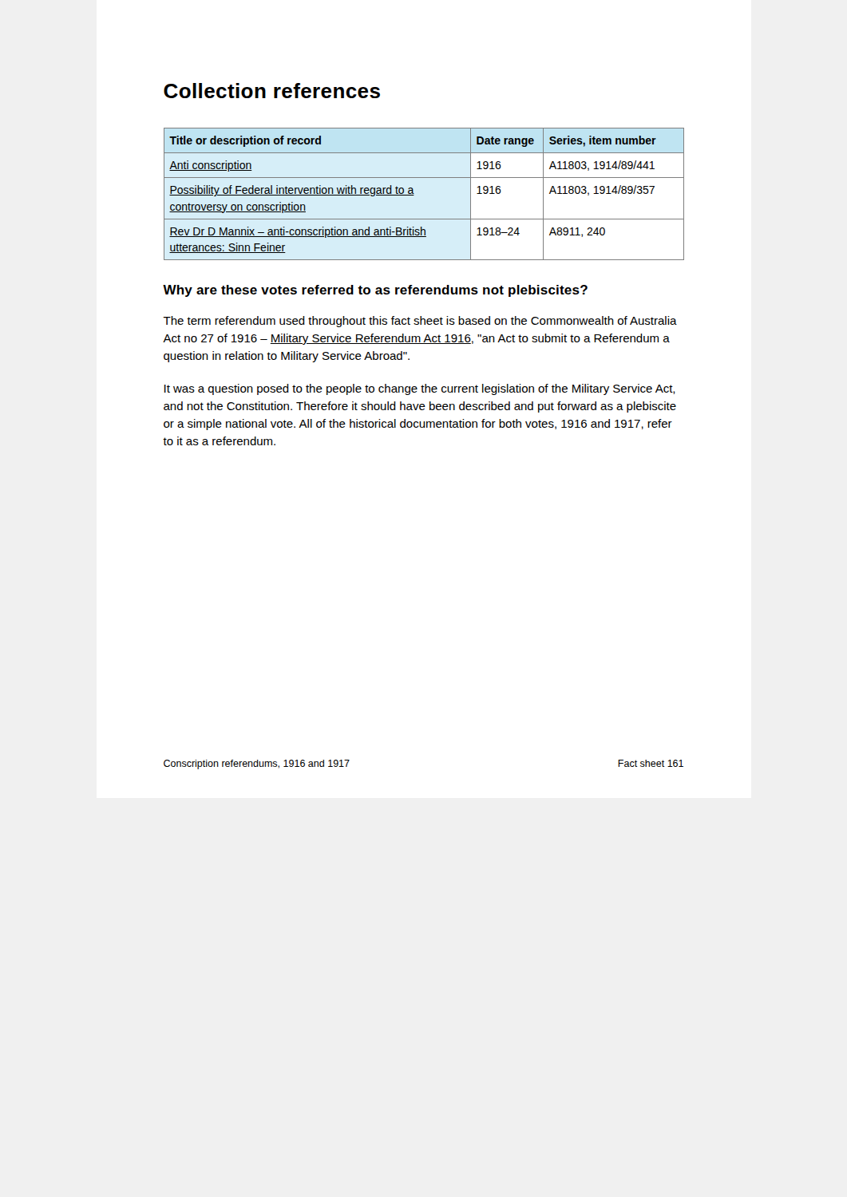Collection references
| Title or description of record | Date range | Series, item number |
| --- | --- | --- |
| Anti conscription | 1916 | A11803, 1914/89/441 |
| Possibility of Federal intervention with regard to a controversy on conscription | 1916 | A11803, 1914/89/357 |
| Rev Dr D Mannix – anti-conscription and anti-British utterances: Sinn Feiner | 1918–24 | A8911, 240 |
Why are these votes referred to as referendums not plebiscites?
The term referendum used throughout this fact sheet is based on the Commonwealth of Australia Act no 27 of 1916 – Military Service Referendum Act 1916, "an Act to submit to a Referendum a question in relation to Military Service Abroad".
It was a question posed to the people to change the current legislation of the Military Service Act, and not the Constitution. Therefore it should have been described and put forward as a plebiscite or a simple national vote. All of the historical documentation for both votes, 1916 and 1917, refer to it as a referendum.
Conscription referendums, 1916 and 1917 Fact sheet 161